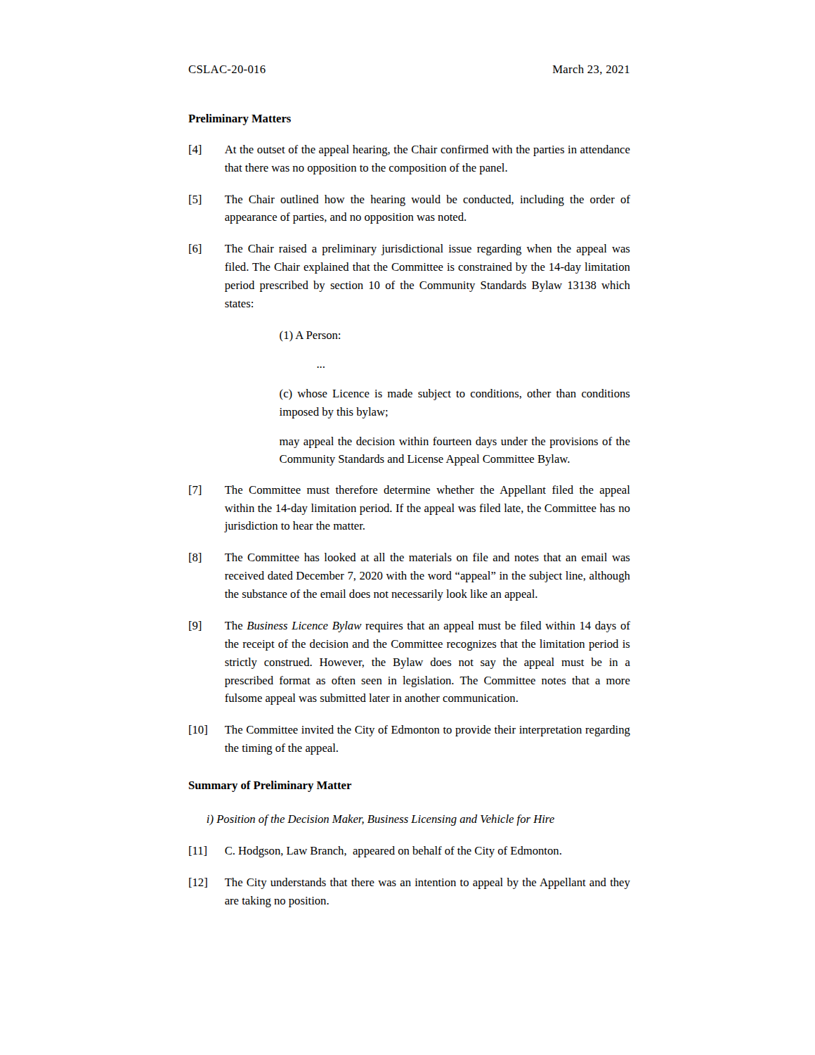CSLAC-20-016
March 23, 2021
Preliminary Matters
[4]
At the outset of the appeal hearing, the Chair confirmed with the parties in attendance that there was no opposition to the composition of the panel.
[5]
The Chair outlined how the hearing would be conducted, including the order of appearance of parties, and no opposition was noted.
[6]
The Chair raised a preliminary jurisdictional issue regarding when the appeal was filed. The Chair explained that the Committee is constrained by the 14-day limitation period prescribed by section 10 of the Community Standards Bylaw 13138 which states:
(1) A Person:
...
(c) whose Licence is made subject to conditions, other than conditions imposed by this bylaw;
may appeal the decision within fourteen days under the provisions of the Community Standards and License Appeal Committee Bylaw.
[7]
The Committee must therefore determine whether the Appellant filed the appeal within the 14-day limitation period. If the appeal was filed late, the Committee has no jurisdiction to hear the matter.
[8]
The Committee has looked at all the materials on file and notes that an email was received dated December 7, 2020 with the word “appeal” in the subject line, although the substance of the email does not necessarily look like an appeal.
[9]
The Business Licence Bylaw requires that an appeal must be filed within 14 days of the receipt of the decision and the Committee recognizes that the limitation period is strictly construed. However, the Bylaw does not say the appeal must be in a prescribed format as often seen in legislation. The Committee notes that a more fulsome appeal was submitted later in another communication.
[10]
The Committee invited the City of Edmonton to provide their interpretation regarding the timing of the appeal.
Summary of Preliminary Matter
i) Position of the Decision Maker, Business Licensing and Vehicle for Hire
[11]
C. Hodgson, Law Branch, appeared on behalf of the City of Edmonton.
[12]
The City understands that there was an intention to appeal by the Appellant and they are taking no position.